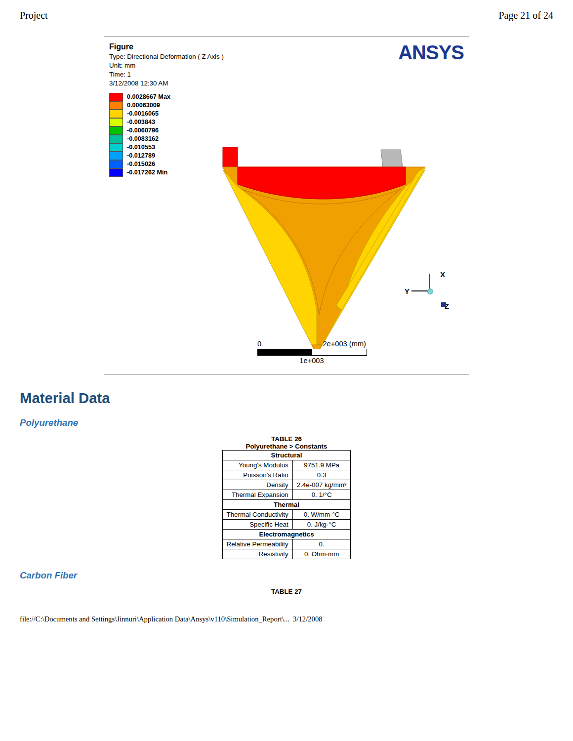Project
Page 21 of 24
Figure
Type: Directional Deformation ( Z Axis )
Unit: mm
Time: 1
3/12/2008 12:30 AM
AN SYS
0.0028667 Max
0.00063009
-0.0016065
-0.003843
-0.0060796
-0.0083162
-0.010553
-0.012789
-0.015026
-0.017262 Min
X Y Z
02e+003 (mm)
1e+003
Material Data
Polyurethane
TABLE 26
Polyurethane > Constants
| Structural |
| --- |
| Young's Modulus | 9751.9 MPa |
| Poisson's Ratio | 0.3 |
| Density | 2.4e-007 kg/mm³ |
| Thermal Expansion | 0. 1/°C |
| Thermal |
| Thermal Conductivity | 0. W/mm·°C |
| Specific Heat | 0. J/kg·°C |
| Electromagnetics |
| Relative Permeability | 0. |
| Resistivity | 0. Ohm·mm |
Carbon Fiber
TABLE 27
file://C:\Documents and Settings\Jinnuri\Application Data\Ansys\v110\Simulation_Report\... 3/12/2008